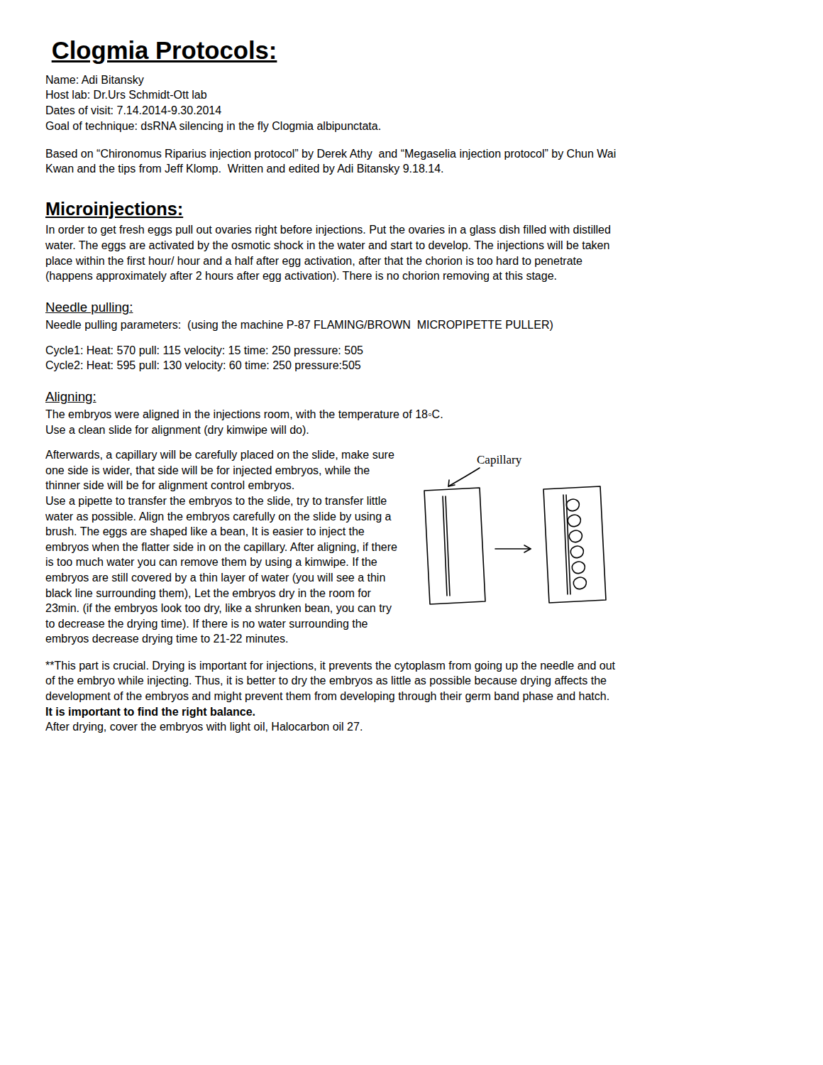Clogmia Protocols:
Name: Adi Bitansky
Host lab: Dr.Urs Schmidt-Ott lab
Dates of visit: 7.14.2014-9.30.2014
Goal of technique: dsRNA silencing in the fly Clogmia albipunctata.
Based on “Chironomus Riparius injection protocol” by Derek Athy and “Megaselia injection protocol” by Chun Wai Kwan and the tips from Jeff Klomp. Written and edited by Adi Bitansky 9.18.14.
Microinjections:
In order to get fresh eggs pull out ovaries right before injections. Put the ovaries in a glass dish filled with distilled water. The eggs are activated by the osmotic shock in the water and start to develop. The injections will be taken place within the first hour/ hour and a half after egg activation, after that the chorion is too hard to penetrate (happens approximately after 2 hours after egg activation). There is no chorion removing at this stage.
Needle pulling:
Needle pulling parameters: (using the machine P-87 FLAMING/BROWN MICROPIPETTE PULLER)
Cycle1: Heat: 570 pull: 115 velocity: 15 time: 250 pressure: 505
Cycle2: Heat: 595 pull: 130 velocity: 60 time: 250 pressure:505
Aligning:
The embryos were aligned in the injections room, with the temperature of 18◦C.
Use a clean slide for alignment (dry kimwipe will do).
Capillary
Afterwards, a capillary will be carefully placed on the slide, make sure one side is wider, that side will be for injected embryos, while the thinner side will be for alignment control embryos.
Use a pipette to transfer the embryos to the slide, try to transfer little water as possible. Align the embryos carefully on the slide by using a brush. The eggs are shaped like a bean, It is easier to inject the embryos when the flatter side in on the capillary. After aligning, if there is too much water you can remove them by using a kimwipe. If the embryos are still covered by a thin layer of water (you will see a thin black line surrounding them), Let the embryos dry in the room for 23min. (if the embryos look too dry, like a shrunken bean, you can try to decrease the drying time). If there is no water surrounding the embryos decrease drying time to 21-22 minutes.
**This part is crucial. Drying is important for injections, it prevents the cytoplasm from going up the needle and out of the embryo while injecting. Thus, it is better to dry the embryos as little as possible because drying affects the development of the embryos and might prevent them from developing through their germ band phase and hatch.
It is important to find the right balance.
After drying, cover the embryos with light oil, Halocarbon oil 27.